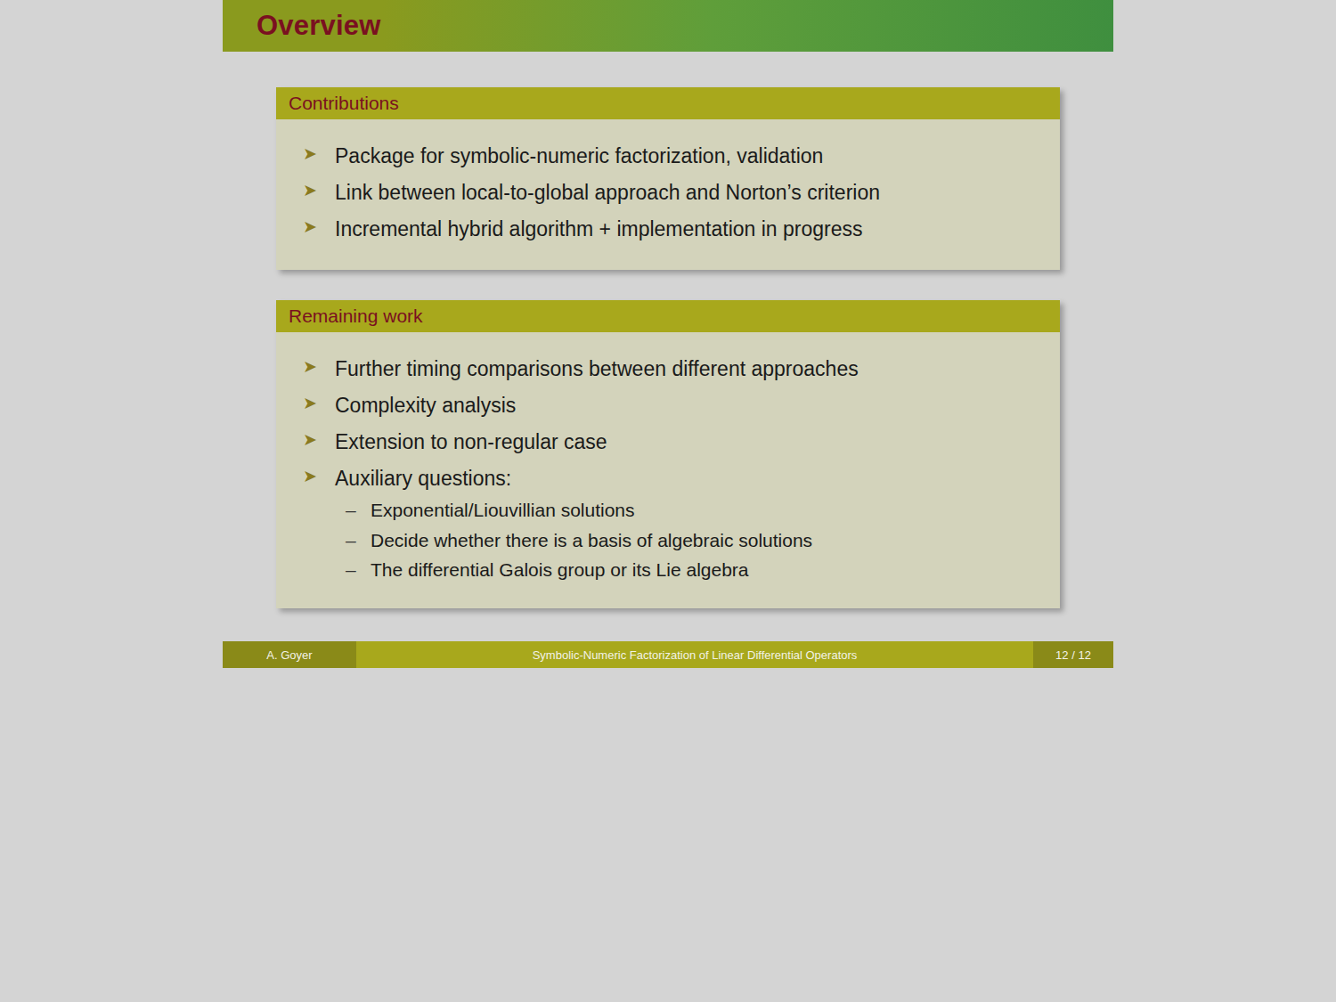Overview
Contributions
Package for symbolic-numeric factorization, validation
Link between local-to-global approach and Norton’s criterion
Incremental hybrid algorithm + implementation in progress
Remaining work
Further timing comparisons between different approaches
Complexity analysis
Extension to non-regular case
Auxiliary questions:
Exponential/Liouvillian solutions
Decide whether there is a basis of algebraic solutions
The differential Galois group or its Lie algebra
A. Goyer
Symbolic-Numeric Factorization of Linear Differential Operators
12 / 12